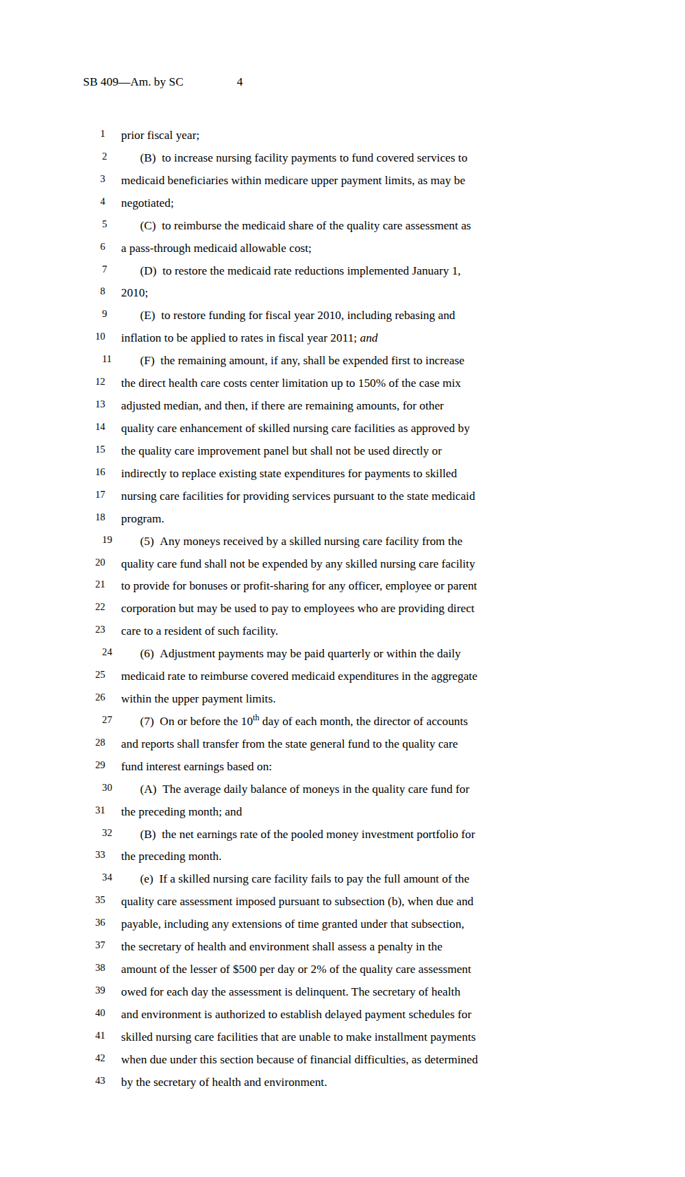SB 409—Am. by SC 4
prior fiscal year;
(B) to increase nursing facility payments to fund covered services to
medicaid beneficiaries within medicare upper payment limits, as may be
negotiated;
(C) to reimburse the medicaid share of the quality care assessment as
a pass-through medicaid allowable cost;
(D) to restore the medicaid rate reductions implemented January 1,
2010;
(E) to restore funding for fiscal year 2010, including rebasing and
inflation to be applied to rates in fiscal year 2011; and
(F) the remaining amount, if any, shall be expended first to increase
the direct health care costs center limitation up to 150% of the case mix
adjusted median, and then, if there are remaining amounts, for other
quality care enhancement of skilled nursing care facilities as approved by
the quality care improvement panel but shall not be used directly or
indirectly to replace existing state expenditures for payments to skilled
nursing care facilities for providing services pursuant to the state medicaid
program.
(5) Any moneys received by a skilled nursing care facility from the
quality care fund shall not be expended by any skilled nursing care facility
to provide for bonuses or profit-sharing for any officer, employee or parent
corporation but may be used to pay to employees who are providing direct
care to a resident of such facility.
(6) Adjustment payments may be paid quarterly or within the daily
medicaid rate to reimburse covered medicaid expenditures in the aggregate
within the upper payment limits.
(7) On or before the 10th day of each month, the director of accounts
and reports shall transfer from the state general fund to the quality care
fund interest earnings based on:
(A) The average daily balance of moneys in the quality care fund for
the preceding month; and
(B) the net earnings rate of the pooled money investment portfolio for
the preceding month.
(e) If a skilled nursing care facility fails to pay the full amount of the
quality care assessment imposed pursuant to subsection (b), when due and
payable, including any extensions of time granted under that subsection,
the secretary of health and environment shall assess a penalty in the
amount of the lesser of $500 per day or 2% of the quality care assessment
owed for each day the assessment is delinquent. The secretary of health
and environment is authorized to establish delayed payment schedules for
skilled nursing care facilities that are unable to make installment payments
when due under this section because of financial difficulties, as determined
by the secretary of health and environment.